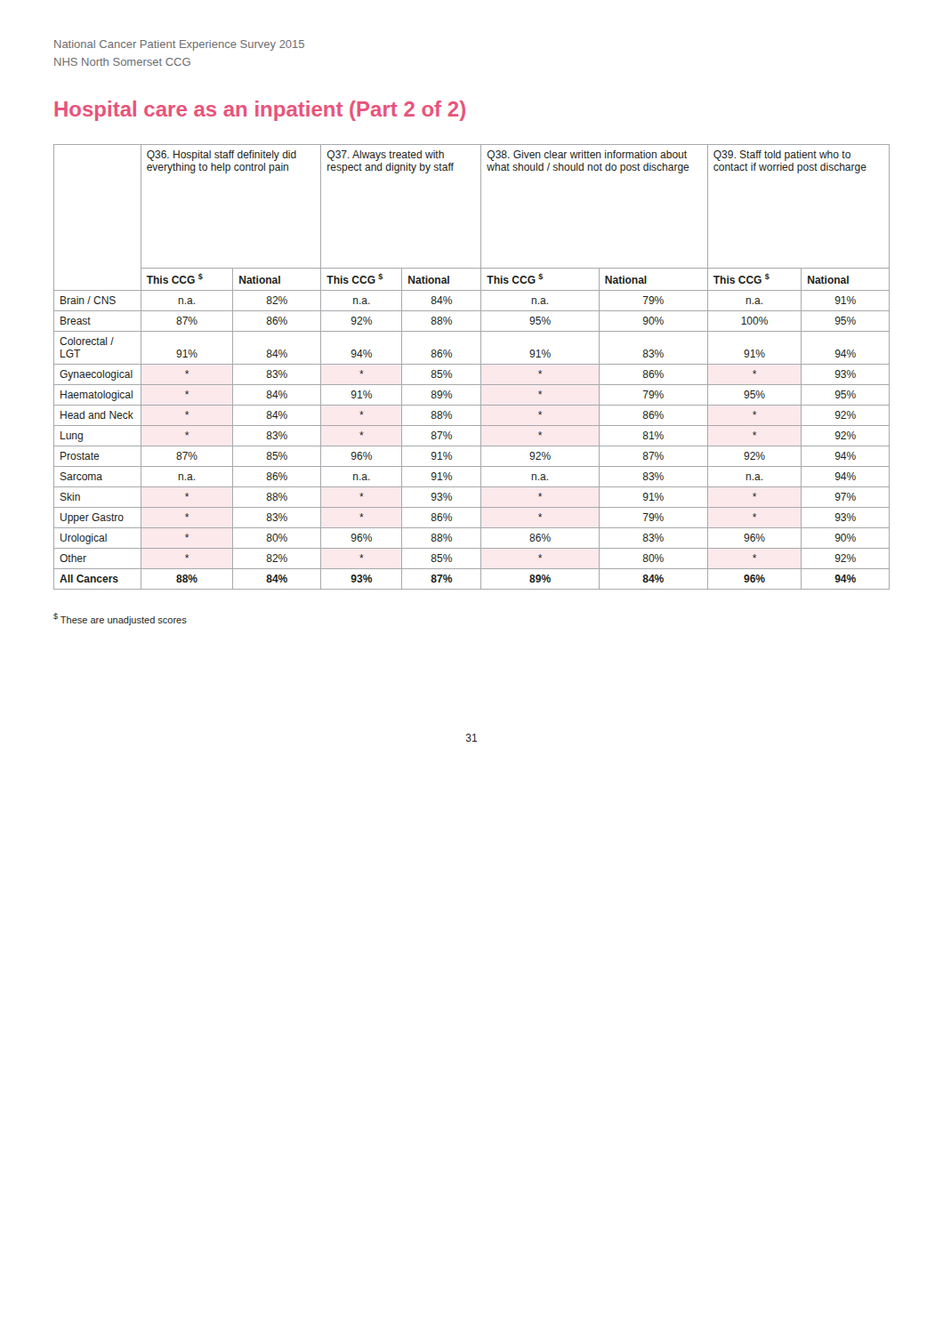National Cancer Patient Experience Survey 2015
NHS North Somerset CCG
Hospital care as an inpatient (Part 2 of 2)
| | Q36. Hospital staff definitely did everything to help control pain | Q37. Always treated with respect and dignity by staff | Q38. Given clear written information about what should / should not do post discharge | Q39. Staff told patient who to contact if worried post discharge |
| --- | --- | --- | --- | --- |
| This CCG $ | National | This CCG $ | National | This CCG $ | National | This CCG $ | National |
| Brain / CNS | n.a. | 82% | n.a. | 84% | n.a. | 79% | n.a. | 91% |
| Breast | 87% | 86% | 92% | 88% | 95% | 90% | 100% | 95% |
| Colorectal / LGT | 91% | 84% | 94% | 86% | 91% | 83% | 91% | 94% |
| Gynaecological | * | 83% | * | 85% | * | 86% | * | 93% |
| Haematological | * | 84% | 91% | 89% | * | 79% | 95% | 95% |
| Head and Neck | * | 84% | * | 88% | * | 86% | * | 92% |
| Lung | * | 83% | * | 87% | * | 81% | * | 92% |
| Prostate | 87% | 85% | 96% | 91% | 92% | 87% | 92% | 94% |
| Sarcoma | n.a. | 86% | n.a. | 91% | n.a. | 83% | n.a. | 94% |
| Skin | * | 88% | * | 93% | * | 91% | * | 97% |
| Upper Gastro | * | 83% | * | 86% | * | 79% | * | 93% |
| Urological | * | 80% | 96% | 88% | 86% | 83% | 96% | 90% |
| Other | * | 82% | * | 85% | * | 80% | * | 92% |
| All Cancers | 88% | 84% | 93% | 87% | 89% | 84% | 96% | 94% |
$ These are unadjusted scores
31